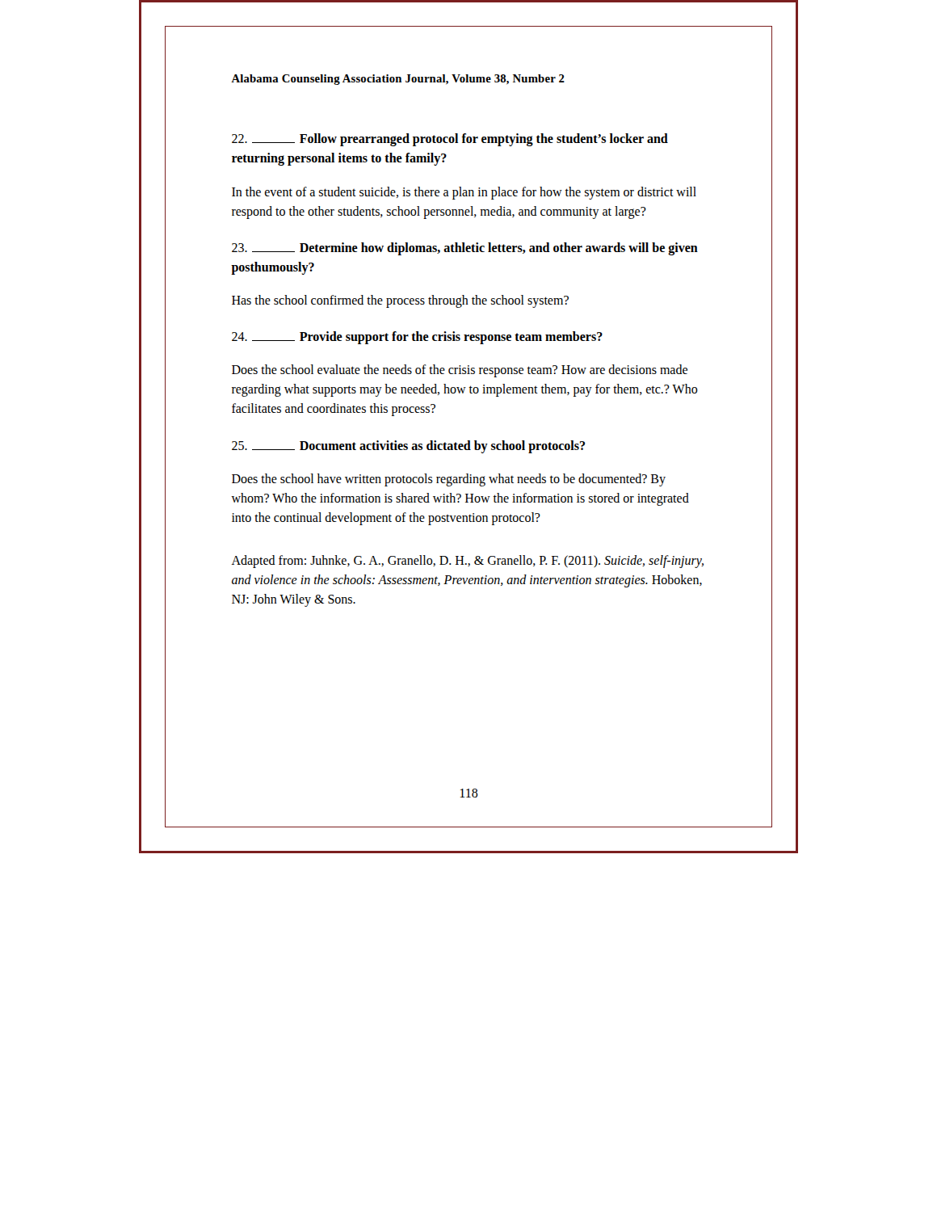Alabama Counseling Association Journal, Volume 38, Number 2
22. Follow prearranged protocol for emptying the student’s locker and returning personal items to the family?
In the event of a student suicide, is there a plan in place for how the system or district will respond to the other students, school personnel, media, and community at large?
23. Determine how diplomas, athletic letters, and other awards will be given posthumously?
Has the school confirmed the process through the school system?
24. Provide support for the crisis response team members?
Does the school evaluate the needs of the crisis response team? How are decisions made regarding what supports may be needed, how to implement them, pay for them, etc.? Who facilitates and coordinates this process?
25. Document activities as dictated by school protocols?
Does the school have written protocols regarding what needs to be documented? By whom? Who the information is shared with? How the information is stored or integrated into the continual development of the postvention protocol?
Adapted from: Juhnke, G. A., Granello, D. H., & Granello, P. F. (2011). Suicide, self-injury, and violence in the schools: Assessment, Prevention, and intervention strategies. Hoboken, NJ: John Wiley & Sons.
118